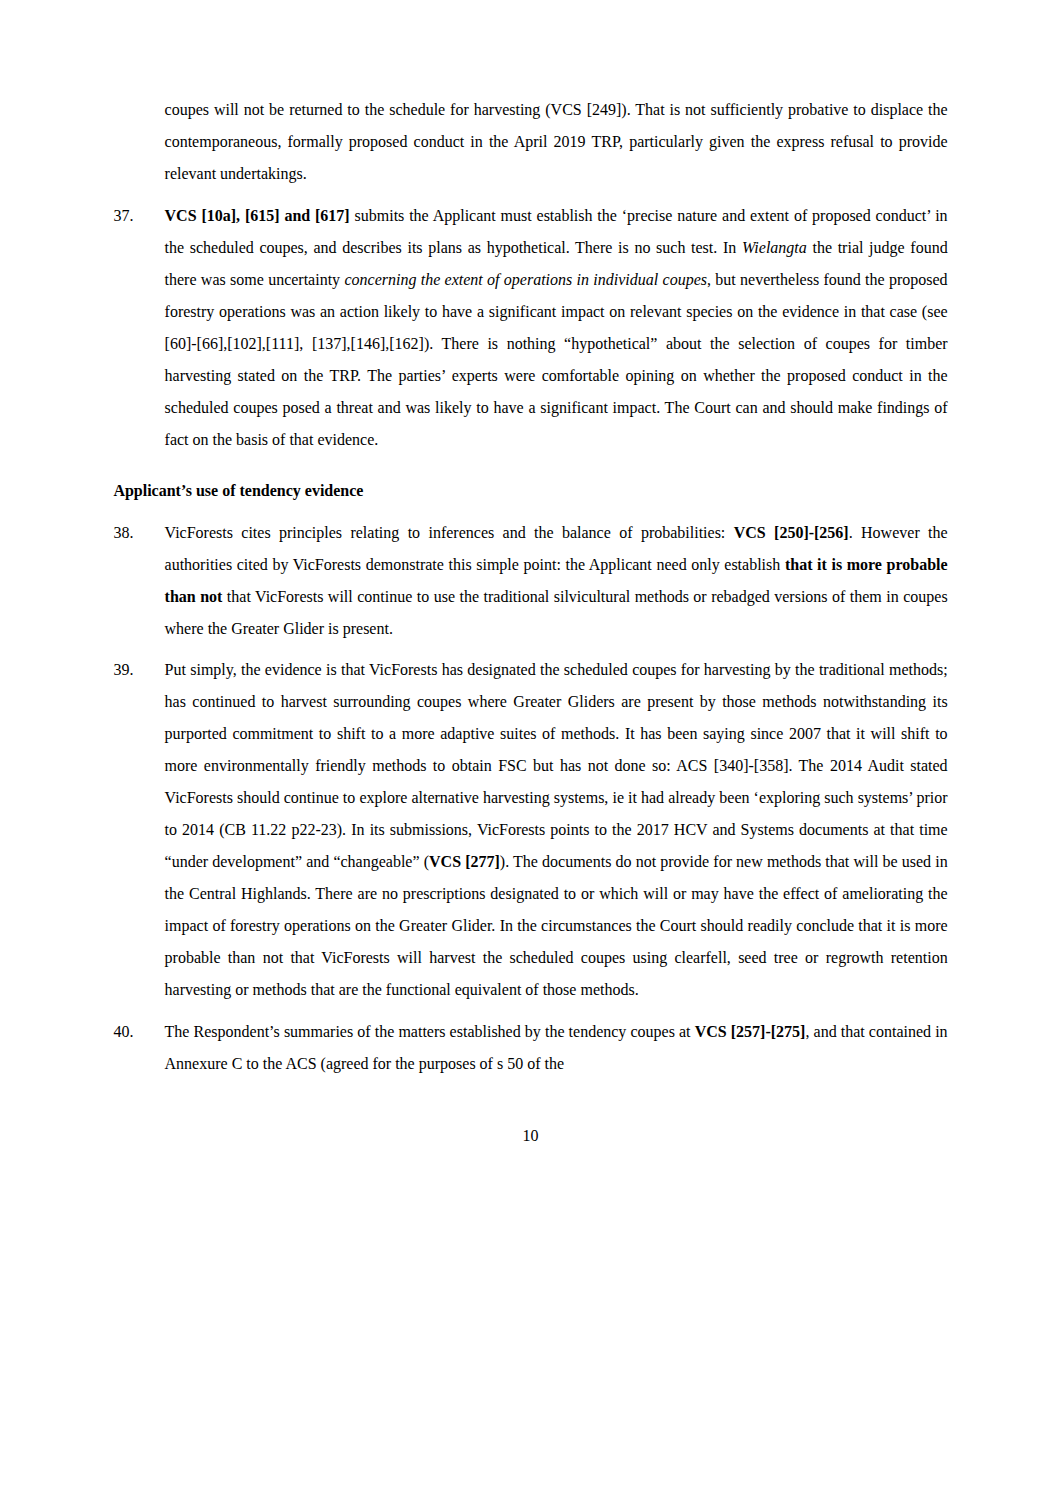coupes will not be returned to the schedule for harvesting (VCS [249]). That is not sufficiently probative to displace the contemporaneous, formally proposed conduct in the April 2019 TRP, particularly given the express refusal to provide relevant undertakings.
37.
VCS [10a], [615] and [617] submits the Applicant must establish the ‘precise nature and extent of proposed conduct’ in the scheduled coupes, and describes its plans as hypothetical. There is no such test. In Wielangta the trial judge found there was some uncertainty concerning the extent of operations in individual coupes, but nevertheless found the proposed forestry operations was an action likely to have a significant impact on relevant species on the evidence in that case (see [60]-[66],[102],[111], [137],[146],[162]). There is nothing “hypothetical” about the selection of coupes for timber harvesting stated on the TRP. The parties’ experts were comfortable opining on whether the proposed conduct in the scheduled coupes posed a threat and was likely to have a significant impact. The Court can and should make findings of fact on the basis of that evidence.
Applicant’s use of tendency evidence
38.
VicForests cites principles relating to inferences and the balance of probabilities: VCS [250]-[256]. However the authorities cited by VicForests demonstrate this simple point: the Applicant need only establish that it is more probable than not that VicForests will continue to use the traditional silvicultural methods or rebadged versions of them in coupes where the Greater Glider is present.
39.
Put simply, the evidence is that VicForests has designated the scheduled coupes for harvesting by the traditional methods; has continued to harvest surrounding coupes where Greater Gliders are present by those methods notwithstanding its purported commitment to shift to a more adaptive suites of methods. It has been saying since 2007 that it will shift to more environmentally friendly methods to obtain FSC but has not done so: ACS [340]-[358]. The 2014 Audit stated VicForests should continue to explore alternative harvesting systems, ie it had already been ‘exploring such systems’ prior to 2014 (CB 11.22 p22-23). In its submissions, VicForests points to the 2017 HCV and Systems documents at that time “under development” and “changeable” (VCS [277]). The documents do not provide for new methods that will be used in the Central Highlands. There are no prescriptions designated to or which will or may have the effect of ameliorating the impact of forestry operations on the Greater Glider. In the circumstances the Court should readily conclude that it is more probable than not that VicForests will harvest the scheduled coupes using clearfell, seed tree or regrowth retention harvesting or methods that are the functional equivalent of those methods.
40.
The Respondent’s summaries of the matters established by the tendency coupes at VCS [257]-[275], and that contained in Annexure C to the ACS (agreed for the purposes of s 50 of the
10